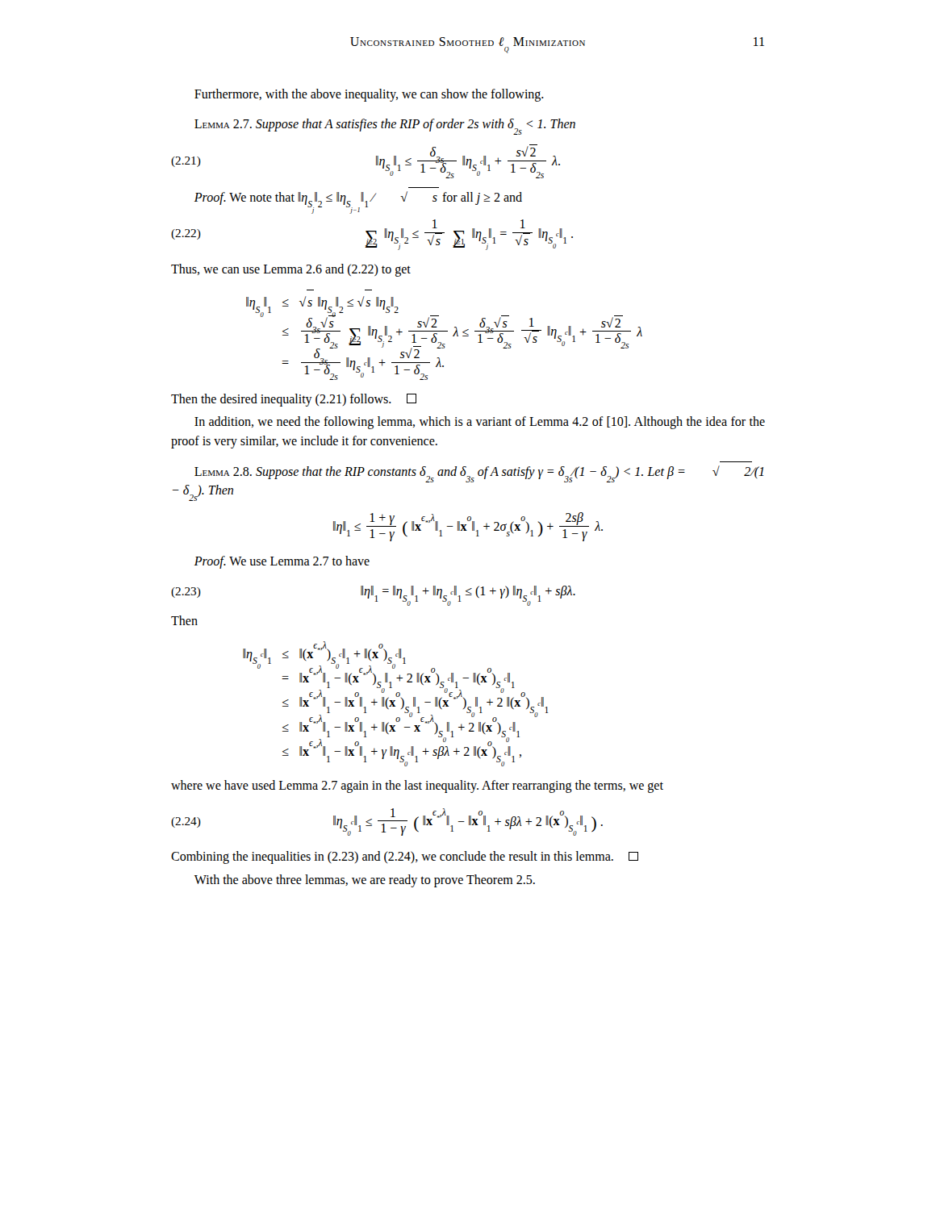Unconstrained Smoothed ℓq Minimization 11
Furthermore, with the above inequality, we can show the following.
Lemma 2.7. Suppose that A satisfies the RIP of order 2s with δ2s < 1. Then
(2.21)
‖ηS0‖1 ≤ δ3s 1 − δ2s ‖ηS0c‖1 + s√21 − δ2s λ.
Proof. We note that ‖ηSj‖2 ≤ ‖ηSj−1‖1 ∕ √s for all j ≥ 2 and
(2.22)
∑j≥2 ‖ηSj‖2 ≤ 1√s ∑j≥1 ‖ηSj‖1 = 1√s ‖ηS0c‖1 .
Thus, we can use Lemma 2.6 and (2.22) to get
‖ηS0‖1 ≤ √s ‖ηS0‖2 ≤ √s ‖ηS‖2 ≤ δ3s√s 1 − δ2s ∑j≥2 ‖ηSj‖2 + s√21 − δ2s λ ≤ δ3s√s 1 − δ2s 1√s ‖ηS0c‖1 + s√21 − δ2s λ = δ3s 1 − δ2s ‖ηS0c‖1 + s√21 − δ2s λ.
Then the desired inequality (2.21) follows.
In addition, we need the following lemma, which is a variant of Lemma 4.2 of [10]. Although the idea for the proof is very similar, we include it for convenience.
Lemma 2.8. Suppose that the RIP constants δ2s and δ3s of A satisfy γ = δ3s∕(1 − δ2s) < 1. Let β = √2∕(1 − δ2s). Then
‖η‖1 ≤ 1 + γ 1 − γ ( ‖xϵ*,λ‖1 − ‖xo‖1 + 2σs(xo)1 ) + 2sβ 1 − γ λ.
Proof. We use Lemma 2.7 to have
(2.23)
‖η‖1 = ‖ηS0‖1 + ‖ηS0c‖1 ≤ (1 + γ) ‖ηS0c‖1 + sβλ.
Then
‖ηS0c‖1 ≤ ‖(xϵ*,λ)S0c‖1 + ‖(xo)S0c‖1 = ‖xϵ*,λ‖1 − ‖(xϵ*,λ)S0‖1 + 2 ‖(xo)S0c‖1 − ‖(xo)S0c‖1 ≤ ‖xϵ*,λ‖1 − ‖xo‖1 + ‖(xo)S0‖1 − ‖(xϵ*,λ)S0‖1 + 2 ‖(xo)S0c‖1 ≤ ‖xϵ*,λ‖1 − ‖xo‖1 + ‖(xo − xϵ*,λ)S0‖1 + 2 ‖(xo)S0c‖1 ≤ ‖xϵ*,λ‖1 − ‖xo‖1 + γ ‖ηS0c‖1 + sβλ + 2 ‖(xo)S0c‖1 ,
where we have used Lemma 2.7 again in the last inequality. After rearranging the terms, we get
(2.24)
‖ηS0c‖1 ≤ 11 − γ ( ‖xϵ*,λ‖1 − ‖xo‖1 + sβλ + 2 ‖(xo)S0c‖1 ) .
Combining the inequalities in (2.23) and (2.24), we conclude the result in this lemma.
With the above three lemmas, we are ready to prove Theorem 2.5.